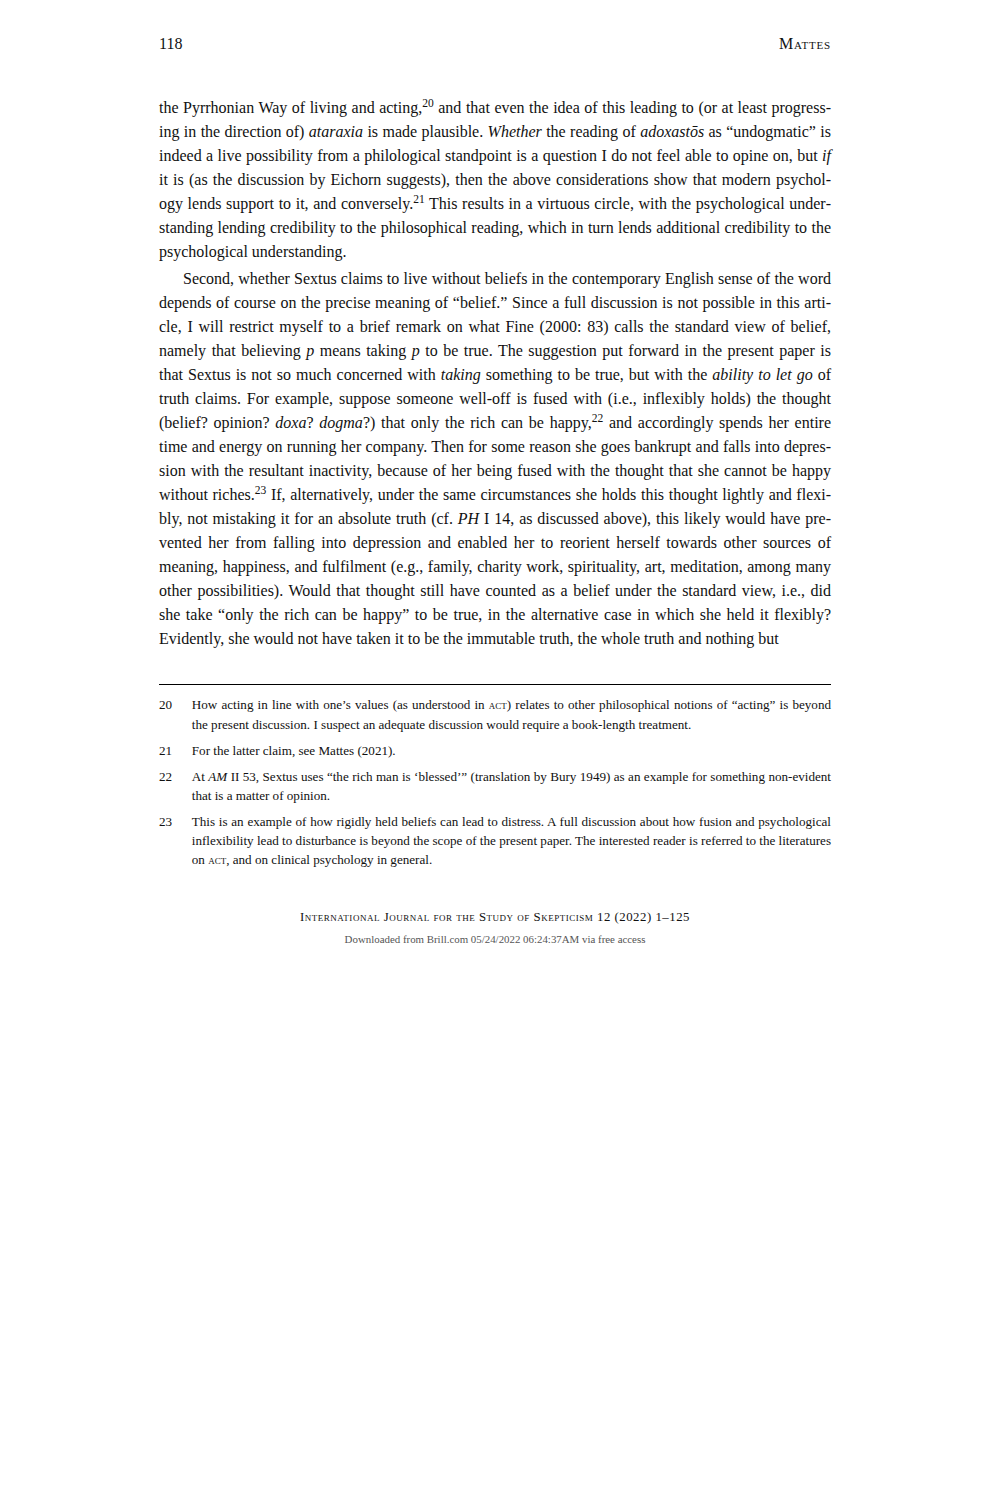118 Mattes
the Pyrrhonian Way of living and acting,20 and that even the idea of this leading to (or at least progressing in the direction of) ataraxia is made plausible. Whether the reading of adoxastōs as “undogmatic” is indeed a live possibility from a philological standpoint is a question I do not feel able to opine on, but if it is (as the discussion by Eichorn suggests), then the above considerations show that modern psychology lends support to it, and conversely.21 This results in a virtuous circle, with the psychological understanding lending credibility to the philosophical reading, which in turn lends additional credibility to the psychological understanding.
Second, whether Sextus claims to live without beliefs in the contemporary English sense of the word depends of course on the precise meaning of “belief.” Since a full discussion is not possible in this article, I will restrict myself to a brief remark on what Fine (2000: 83) calls the standard view of belief, namely that believing p means taking p to be true. The suggestion put forward in the present paper is that Sextus is not so much concerned with taking something to be true, but with the ability to let go of truth claims. For example, suppose someone well-off is fused with (i.e., inflexibly holds) the thought (belief? opinion? doxa? dogma?) that only the rich can be happy,22 and accordingly spends her entire time and energy on running her company. Then for some reason she goes bankrupt and falls into depression with the resultant inactivity, because of her being fused with the thought that she cannot be happy without riches.23 If, alternatively, under the same circumstances she holds this thought lightly and flexibly, not mistaking it for an absolute truth (cf. PH I 14, as discussed above), this likely would have prevented her from falling into depression and enabled her to reorient herself towards other sources of meaning, happiness, and fulfilment (e.g., family, charity work, spirituality, art, meditation, among many other possibilities). Would that thought still have counted as a belief under the standard view, i.e., did she take “only the rich can be happy” to be true, in the alternative case in which she held it flexibly? Evidently, she would not have taken it to be the immutable truth, the whole truth and nothing but
20 How acting in line with one’s values (as understood in act) relates to other philosophical notions of “acting” is beyond the present discussion. I suspect an adequate discussion would require a book-length treatment.
21 For the latter claim, see Mattes (2021).
22 At AM II 53, Sextus uses “the rich man is ‘blessed’” (translation by Bury 1949) as an example for something non-evident that is a matter of opinion.
23 This is an example of how rigidly held beliefs can lead to distress. A full discussion about how fusion and psychological inflexibility lead to disturbance is beyond the scope of the present paper. The interested reader is referred to the literatures on act, and on clinical psychology in general.
International Journal for the Study of Skepticism 12 (2022) 1–125 Downloaded from Brill.com 05/24/2022 06:24:37AM via free access